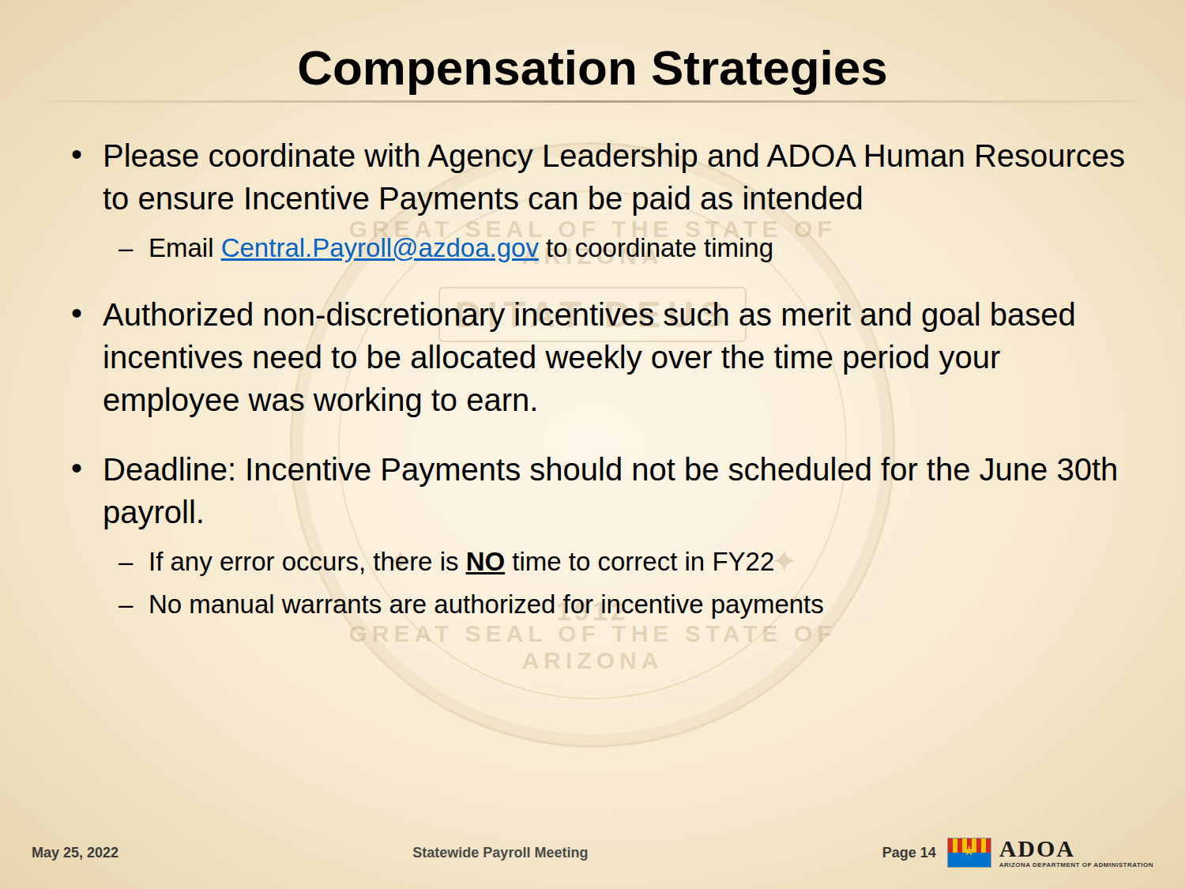Great Seal of the State of Arizona
DITAT DEUS
✦
✦
1912
Great Seal of the State of Arizona
Compensation Strategies
Please coordinate with Agency Leadership and ADOA Human Resources to ensure Incentive Payments can be paid as intended
Email Central.Payroll@azdoa.gov to coordinate timing
Authorized non-discretionary incentives such as merit and goal based incentives need to be allocated weekly over the time period your employee was working to earn.
Deadline: Incentive Payments should not be scheduled for the June 30th payroll.
If any error occurs, there is NO time to correct in FY22
No manual warrants are authorized for incentive payments
May 25, 2022
Statewide Payroll Meeting
Page 14
ADOA
ARIZONA DEPARTMENT OF ADMINISTRATION